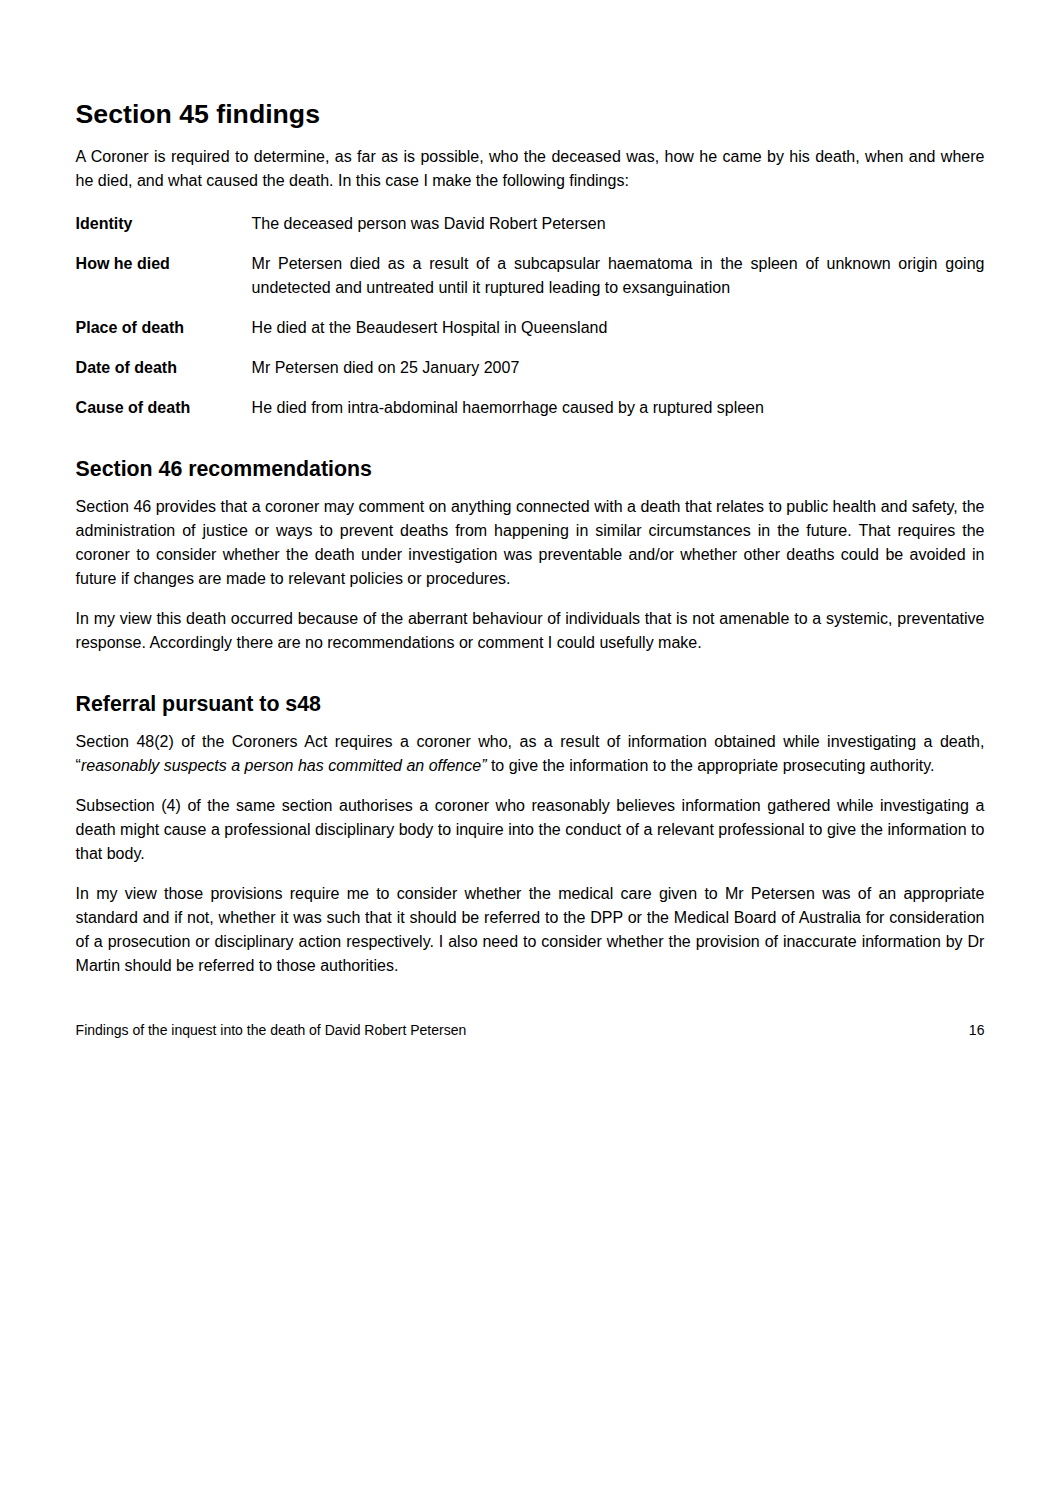Section 45 findings
A Coroner is required to determine, as far as is possible, who the deceased was, how he came by his death, when and where he died, and what caused the death. In this case I make the following findings:
Identity
The deceased person was David Robert Petersen
How he died
Mr Petersen died as a result of a subcapsular haematoma in the spleen of unknown origin going undetected and untreated until it ruptured leading to exsanguination
Place of death
He died at the Beaudesert Hospital in Queensland
Date of death
Mr Petersen died on 25 January 2007
Cause of death
He died from intra-abdominal haemorrhage caused by a ruptured spleen
Section 46 recommendations
Section 46 provides that a coroner may comment on anything connected with a death that relates to public health and safety, the administration of justice or ways to prevent deaths from happening in similar circumstances in the future. That requires the coroner to consider whether the death under investigation was preventable and/or whether other deaths could be avoided in future if changes are made to relevant policies or procedures.
In my view this death occurred because of the aberrant behaviour of individuals that is not amenable to a systemic, preventative response. Accordingly there are no recommendations or comment I could usefully make.
Referral pursuant to s48
Section 48(2) of the Coroners Act requires a coroner who, as a result of information obtained while investigating a death, “reasonably suspects a person has committed an offence” to give the information to the appropriate prosecuting authority.
Subsection (4) of the same section authorises a coroner who reasonably believes information gathered while investigating a death might cause a professional disciplinary body to inquire into the conduct of a relevant professional to give the information to that body.
In my view those provisions require me to consider whether the medical care given to Mr Petersen was of an appropriate standard and if not, whether it was such that it should be referred to the DPP or the Medical Board of Australia for consideration of a prosecution or disciplinary action respectively. I also need to consider whether the provision of inaccurate information by Dr Martin should be referred to those authorities.
Findings of the inquest into the death of David Robert Petersen 16